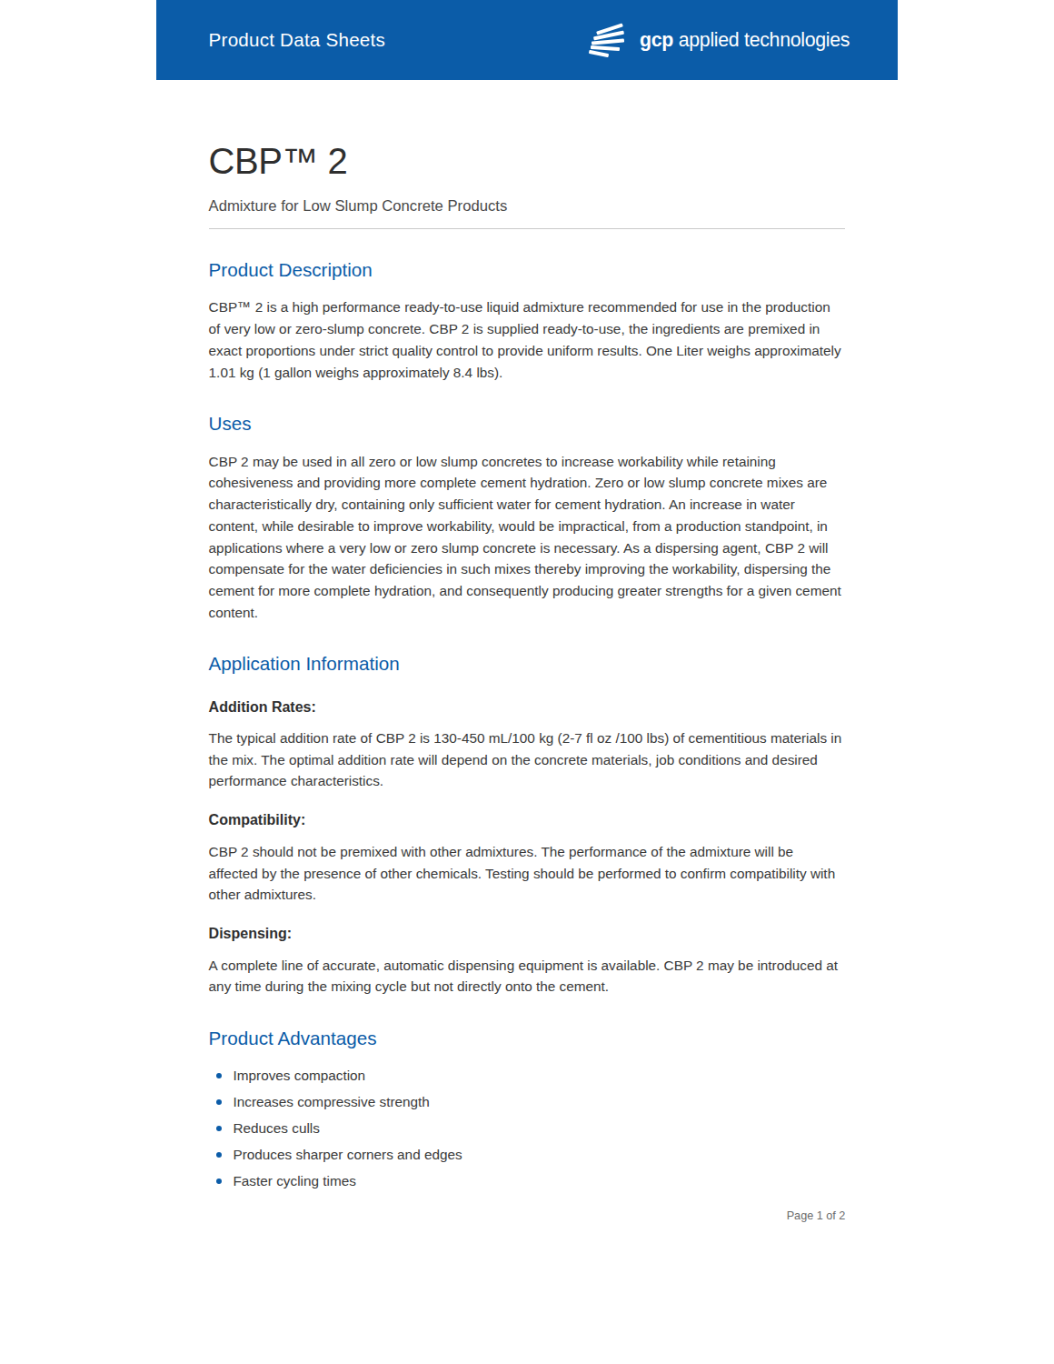Product Data Sheets
gcp applied technologies
CBP™ 2
Admixture for Low Slump Concrete Products
Product Description
CBP™ 2 is a high performance ready-to-use liquid admixture recommended for use in the production of very low or zero-slump concrete. CBP 2 is supplied ready-to-use, the ingredients are premixed in exact proportions under strict quality control to provide uniform results. One Liter weighs approximately 1.01 kg (1 gallon weighs approximately 8.4 lbs).
Uses
CBP 2 may be used in all zero or low slump concretes to increase workability while retaining cohesiveness and providing more complete cement hydration. Zero or low slump concrete mixes are characteristically dry, containing only sufficient water for cement hydration. An increase in water content, while desirable to improve workability, would be impractical, from a production standpoint, in applications where a very low or zero slump concrete is necessary. As a dispersing agent, CBP 2 will compensate for the water deficiencies in such mixes thereby improving the workability, dispersing the cement for more complete hydration, and consequently producing greater strengths for a given cement content.
Application Information
Addition Rates:
The typical addition rate of CBP 2 is 130-450 mL/100 kg (2-7 fl oz /100 lbs) of cementitious materials in the mix. The optimal addition rate will depend on the concrete materials, job conditions and desired performance characteristics.
Compatibility:
CBP 2 should not be premixed with other admixtures. The performance of the admixture will be affected by the presence of other chemicals. Testing should be performed to confirm compatibility with other admixtures.
Dispensing:
A complete line of accurate, automatic dispensing equipment is available. CBP 2 may be introduced at any time during the mixing cycle but not directly onto the cement.
Product Advantages
Improves compaction
Increases compressive strength
Reduces culls
Produces sharper corners and edges
Faster cycling times
Page 1 of 2